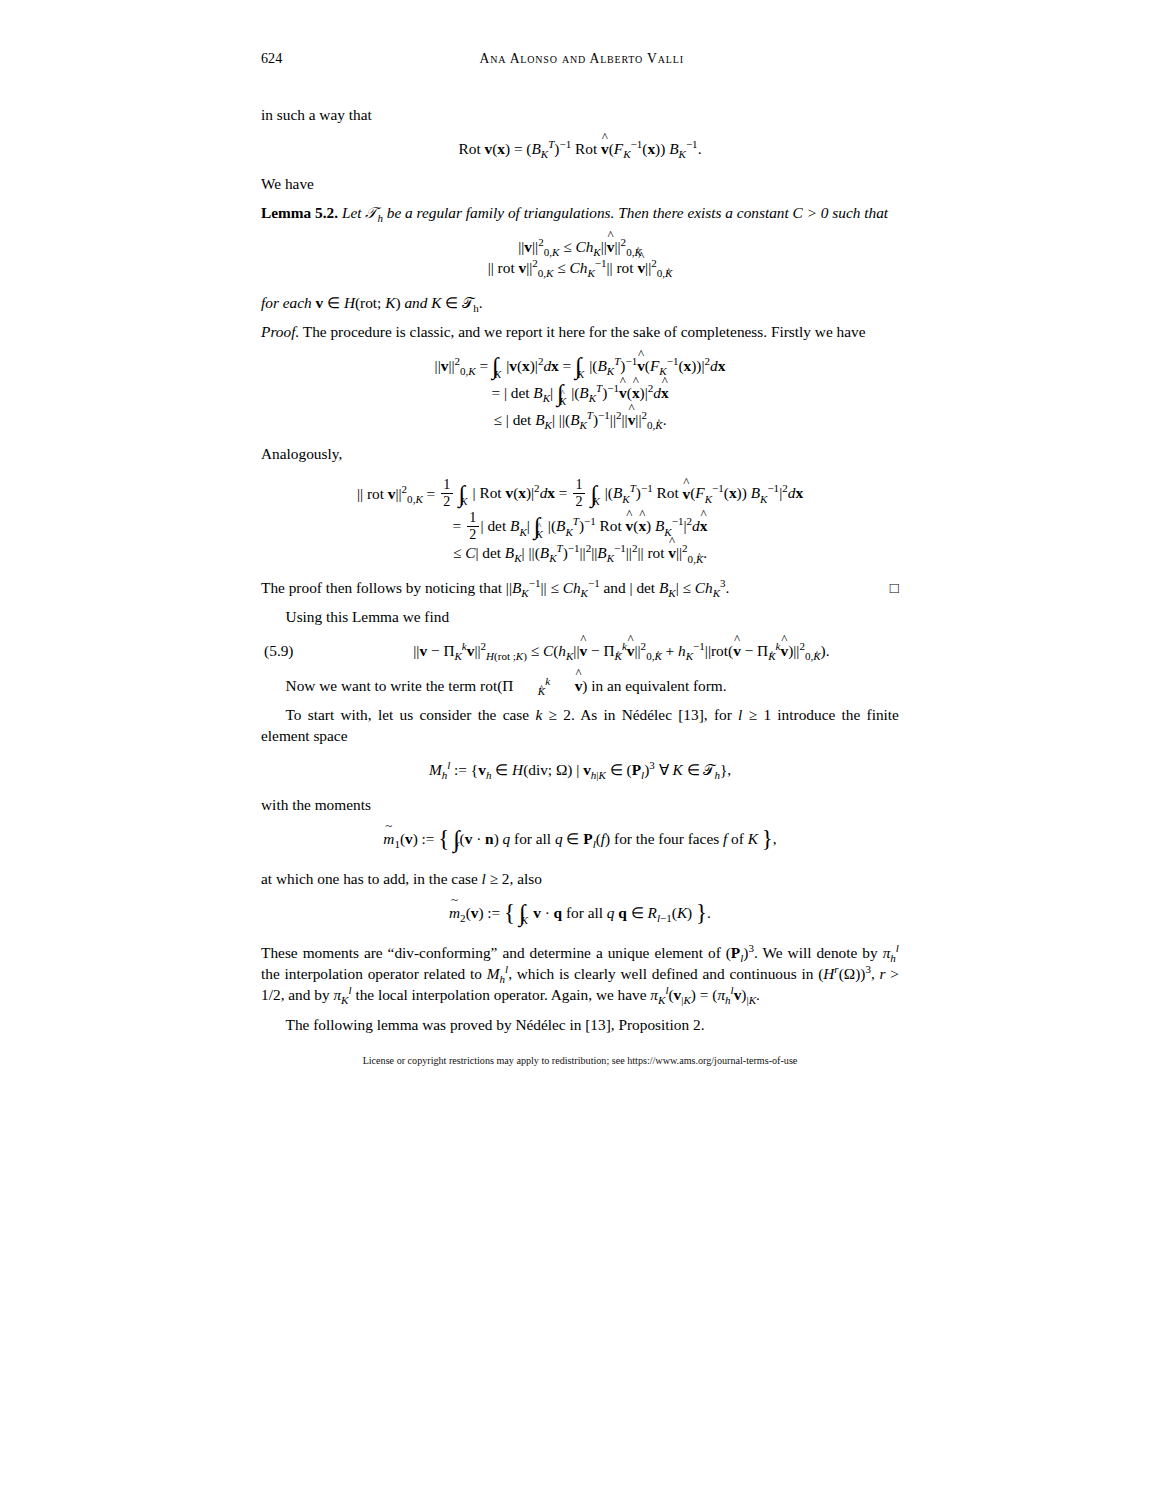624 Ana Alonso and Alberto Valli
in such a way that
Rot v(x) = (BKT)−1 Rot ^v(FK−1(x)) BK−1.
We have
Lemma 5.2. Let 𝒯h be a regular family of triangulations. Then there exists a constant C > 0 such that
||v||20,K ≤ ChK||^v||20,^K
|| rot v||20,K ≤ ChK−1|| rot ^v||20,^K
for each v ∈ H(rot; K) and K ∈ 𝒯h.
Proof. The procedure is classic, and we report it here for the sake of completeness. Firstly we have
||v||20,K = ∫K |v(x)|2dx = ∫K |(BKT)−1^v(FK−1(x))|2dx
= | det BK| ∫^K |(BKT)−1^v(^x)|2d^x
≤ | det BK| ||(BKT)−1||2||^v||20,^K.
Analogously,
|| rot v||20,K = 12 ∫K | Rot v(x)|2dx = 12 ∫K |(BKT)−1 Rot ^v(FK−1(x)) BK−1|2dx
= 12| det BK| ∫^K |(BKT)−1 Rot ^v(^x) BK−1|2d^x
≤ C| det BK| ||(BKT)−1||2||BK−1||2|| rot ^v||20,^K.
The proof then follows by noticing that ||BK−1|| ≤ ChK−1 and | det BK| ≤ ChK3. □
Using this Lemma we find
(5.9) ||v − ΠKkv||2H(rot ;K) ≤ C(hK||^v − Π^Kk^v||20,^K + hK−1||rot(^v − Π^Kk^v)||20,^K).
Now we want to write the term rot(Π^Kk^v) in an equivalent form.
To start with, let us consider the case k ≥ 2. As in Nédélec [13], for l ≥ 1 introduce the finite element space
Mhl := {vh ∈ H(div; Ω) | vh|K ∈ (Pl)3 ∀ K ∈ 𝒯h},
with the moments
~m1(v) := { ∫f(v · n) q for all q ∈ Pl(f) for the four faces f of K },
at which one has to add, in the case l ≥ 2, also
~m2(v) := { ∫K v · q for all q q ∈ Rl−1(K) }.
These moments are “div-conforming” and determine a unique element of (Pl)3. We will denote by πhl the interpolation operator related to Mhl, which is clearly well defined and continuous in (Hr(Ω))3, r > 1/2, and by πKl the local interpolation operator. Again, we have πKl(v|K) = (πhlv)|K.
The following lemma was proved by Nédélec in [13], Proposition 2.
License or copyright restrictions may apply to redistribution; see https://www.ams.org/journal-terms-of-use